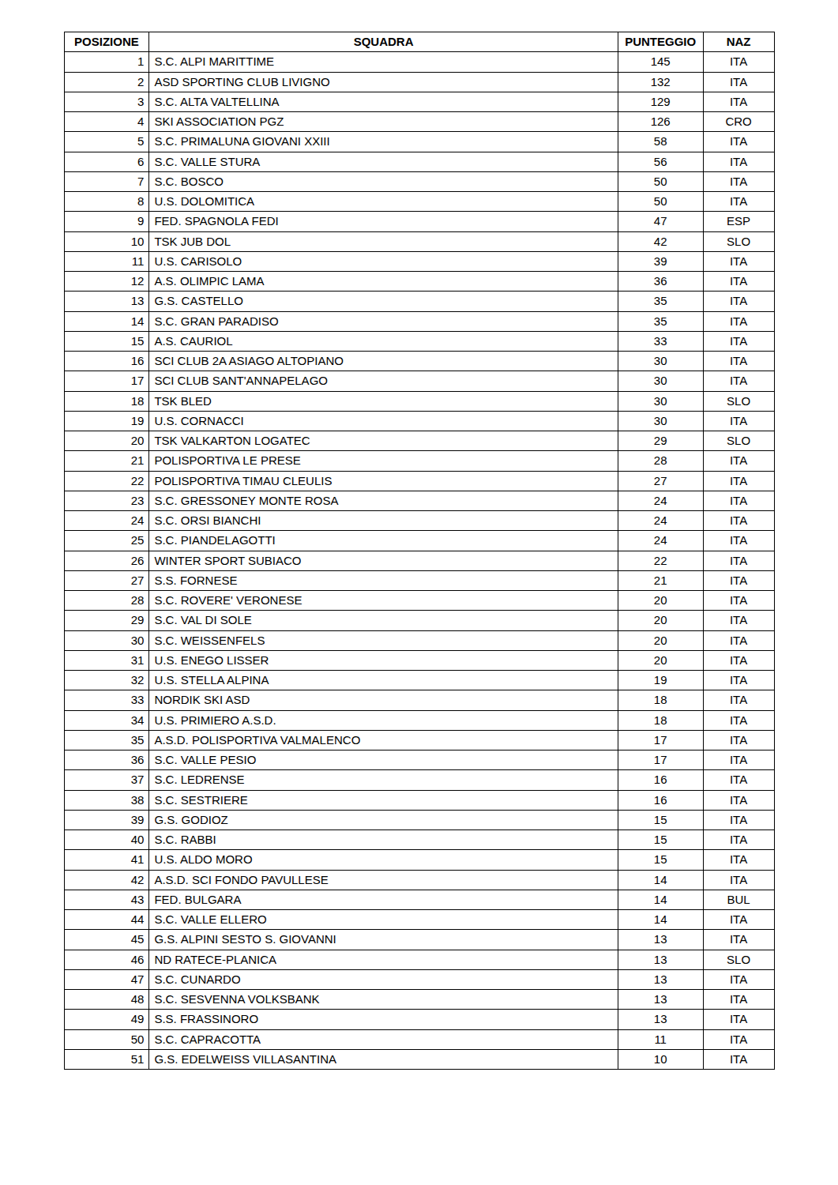| POSIZIONE | SQUADRA | PUNTEGGIO | NAZ |
| --- | --- | --- | --- |
| 1 | S.C. ALPI MARITTIME | 145 | ITA |
| 2 | ASD SPORTING CLUB LIVIGNO | 132 | ITA |
| 3 | S.C. ALTA VALTELLINA | 129 | ITA |
| 4 | SKI ASSOCIATION PGZ | 126 | CRO |
| 5 | S.C. PRIMALUNA GIOVANI XXIII | 58 | ITA |
| 6 | S.C. VALLE STURA | 56 | ITA |
| 7 | S.C. BOSCO | 50 | ITA |
| 8 | U.S. DOLOMITICA | 50 | ITA |
| 9 | FED. SPAGNOLA FEDI | 47 | ESP |
| 10 | TSK JUB DOL | 42 | SLO |
| 11 | U.S. CARISOLO | 39 | ITA |
| 12 | A.S. OLIMPIC LAMA | 36 | ITA |
| 13 | G.S. CASTELLO | 35 | ITA |
| 14 | S.C. GRAN PARADISO | 35 | ITA |
| 15 | A.S. CAURIOL | 33 | ITA |
| 16 | SCI CLUB 2A ASIAGO ALTOPIANO | 30 | ITA |
| 17 | SCI CLUB SANT'ANNAPELAGO | 30 | ITA |
| 18 | TSK BLED | 30 | SLO |
| 19 | U.S. CORNACCI | 30 | ITA |
| 20 | TSK VALKARTON LOGATEC | 29 | SLO |
| 21 | POLISPORTIVA LE PRESE | 28 | ITA |
| 22 | POLISPORTIVA TIMAU CLEULIS | 27 | ITA |
| 23 | S.C. GRESSONEY MONTE ROSA | 24 | ITA |
| 24 | S.C. ORSI BIANCHI | 24 | ITA |
| 25 | S.C. PIANDELAGOTTI | 24 | ITA |
| 26 | WINTER SPORT SUBIACO | 22 | ITA |
| 27 | S.S. FORNESE | 21 | ITA |
| 28 | S.C. ROVERE' VERONESE | 20 | ITA |
| 29 | S.C. VAL DI SOLE | 20 | ITA |
| 30 | S.C. WEISSENFELS | 20 | ITA |
| 31 | U.S. ENEGO LISSER | 20 | ITA |
| 32 | U.S. STELLA ALPINA | 19 | ITA |
| 33 | NORDIK SKI ASD | 18 | ITA |
| 34 | U.S. PRIMIERO A.S.D. | 18 | ITA |
| 35 | A.S.D. POLISPORTIVA VALMALENCO | 17 | ITA |
| 36 | S.C. VALLE PESIO | 17 | ITA |
| 37 | S.C. LEDRENSE | 16 | ITA |
| 38 | S.C. SESTRIERE | 16 | ITA |
| 39 | G.S. GODIOZ | 15 | ITA |
| 40 | S.C. RABBI | 15 | ITA |
| 41 | U.S. ALDO MORO | 15 | ITA |
| 42 | A.S.D. SCI FONDO PAVULLESE | 14 | ITA |
| 43 | FED. BULGARA | 14 | BUL |
| 44 | S.C. VALLE ELLERO | 14 | ITA |
| 45 | G.S. ALPINI SESTO S. GIOVANNI | 13 | ITA |
| 46 | ND RATECE-PLANICA | 13 | SLO |
| 47 | S.C. CUNARDO | 13 | ITA |
| 48 | S.C. SESVENNA VOLKSBANK | 13 | ITA |
| 49 | S.S. FRASSINORO | 13 | ITA |
| 50 | S.C. CAPRACOTTA | 11 | ITA |
| 51 | G.S. EDELWEISS VILLASANTINA | 10 | ITA |